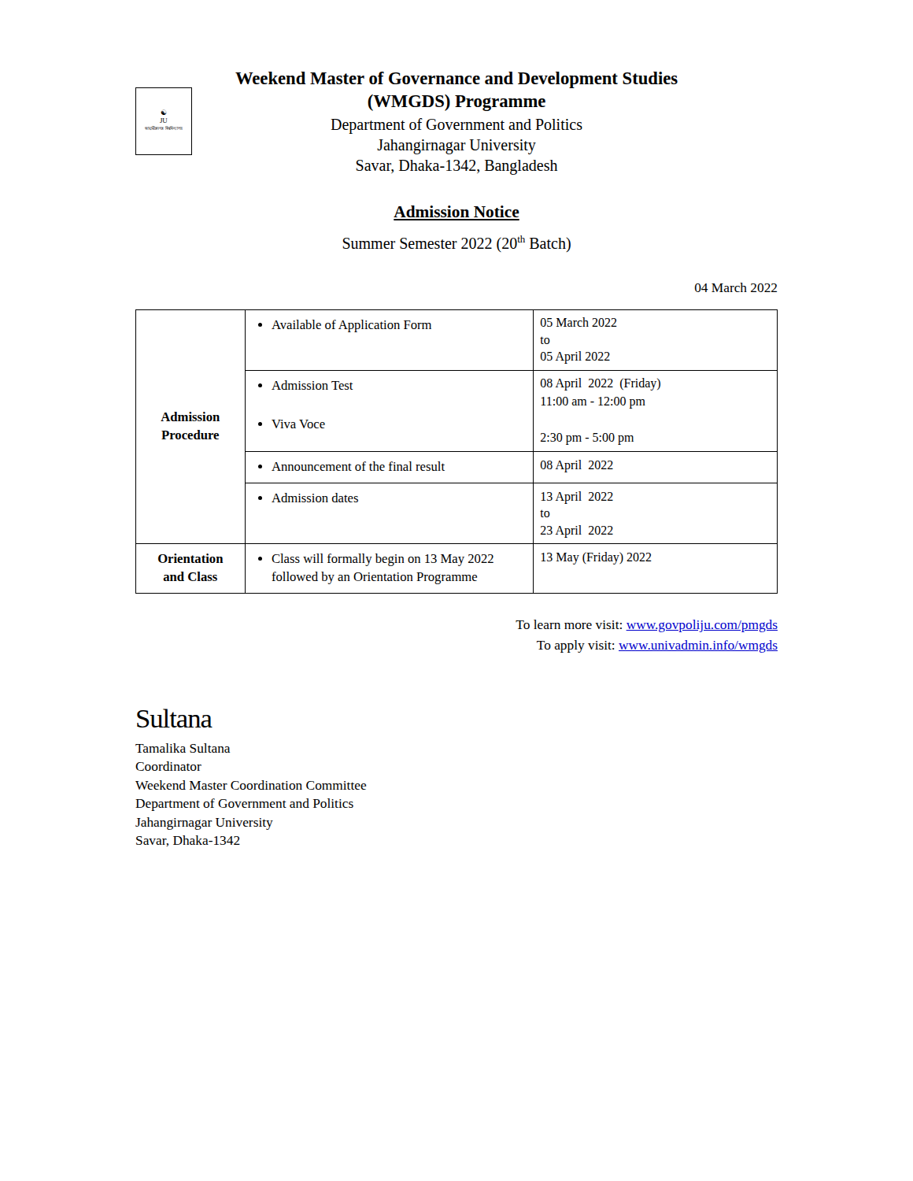☯
JU
জাহাঙীরনগর বিশ্ববিদ্যালয়
Weekend Master of Governance and Development Studies
(WMGDS) Programme
Department of Government and Politics
Jahangirnagar University
Savar, Dhaka-1342, Bangladesh
Admission Notice
Summer Semester 2022 (20th Batch)
04 March 2022
| Admission Procedure | Available of Application Form | 05 March 2022 to 05 April 2022 |
| Admission Test Viva Voce | 08 April 2022 (Friday) 11:00 am - 12:00 pm 2:30 pm - 5:00 pm |
| Announcement of the final result | 08 April 2022 |
| Admission dates | 13 April 2022 to 23 April 2022 |
| Orientation and Class | Class will formally begin on 13 May 2022 followed by an Orientation Programme | 13 May (Friday) 2022 |
To learn more visit: www.govpoliju.com/pmgds
To apply visit: www.univadmin.info/wmgds
Sultana
Tamalika Sultana
Coordinator
Weekend Master Coordination Committee
Department of Government and Politics
Jahangirnagar University
Savar, Dhaka-1342